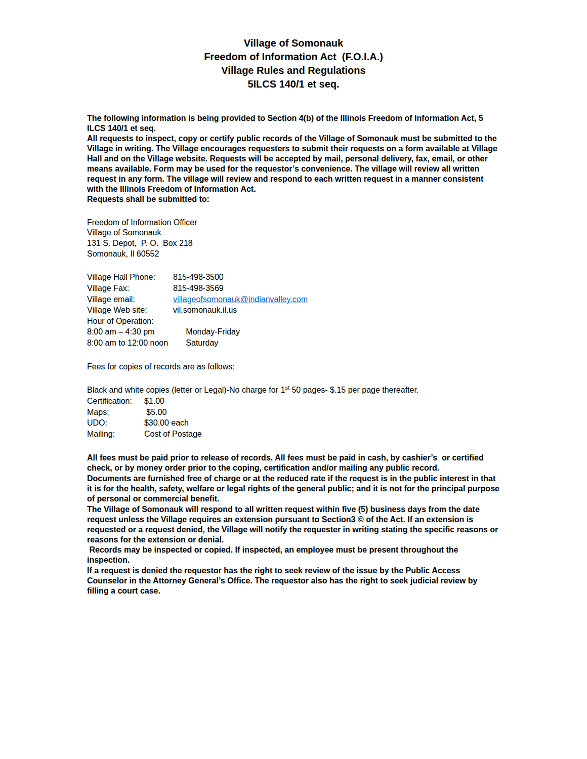Village of Somonauk
Freedom of Information Act (F.O.I.A.)
Village Rules and Regulations
5ILCS 140/1 et seq.
The following information is being provided to Section 4(b) of the Illinois Freedom of Information Act, 5 ILCS 140/1 et seq.
All requests to inspect, copy or certify public records of the Village of Somonauk must be submitted to the Village in writing. The Village encourages requesters to submit their requests on a form available at Village Hall and on the Village website. Requests will be accepted by mail, personal delivery, fax, email, or other means available. Form may be used for the requestor’s convenience. The village will review all written request in any form. The village will review and respond to each written request in a manner consistent with the Illinois Freedom of Information Act.
Requests shall be submitted to:
Freedom of Information Officer
Village of Somonauk
131 S. Depot, P. O. Box 218
Somonauk, Il 60552
| Village Hall Phone: | 815-498-3500 |
| Village Fax: | 815-498-3569 |
| Village email: | villageofsomonauk@indianvalley.com |
| Village Web site: | vil.somonauk.il.us |
| Hour of Operation: | |
| 8:00 am – 4:30 pm | Monday-Friday |
| 8:00 am to 12:00 noon | Saturday |
Fees for copies of records are as follows:
Black and white copies (letter or Legal)-No charge for 1st 50 pages- $.15 per page thereafter.
| Certification: | $1.00 |
| Maps: | $5.00 |
| UDO: | $30.00 each |
| Mailing: | Cost of Postage |
All fees must be paid prior to release of records. All fees must be paid in cash, by cashier’s or certified check, or by money order prior to the coping, certification and/or mailing any public record.
Documents are furnished free of charge or at the reduced rate if the request is in the public interest in that it is for the health, safety, welfare or legal rights of the general public; and it is not for the principal purpose of personal or commercial benefit.
The Village of Somonauk will respond to all written request within five (5) business days from the date request unless the Village requires an extension pursuant to Section3 © of the Act. If an extension is requested or a request denied, the Village will notify the requester in writing stating the specific reasons or reasons for the extension or denial.
Records may be inspected or copied. If inspected, an employee must be present throughout the inspection.
If a request is denied the requestor has the right to seek review of the issue by the Public Access Counselor in the Attorney General’s Office. The requestor also has the right to seek judicial review by filling a court case.